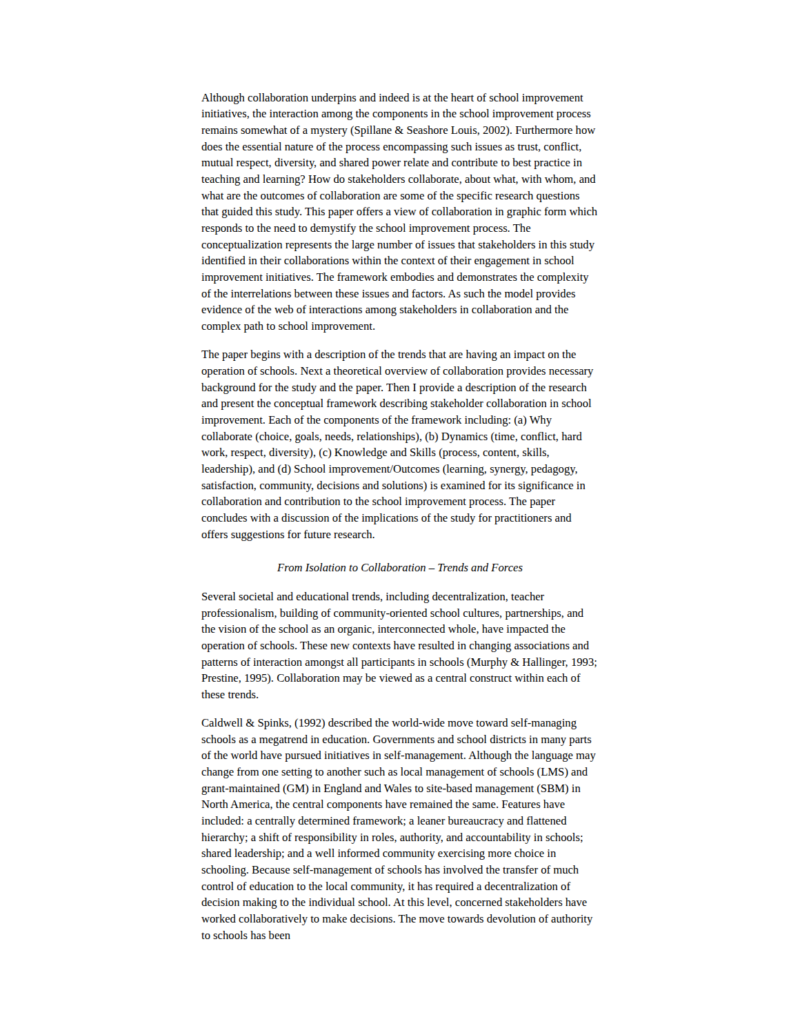Although collaboration underpins and indeed is at the heart of school improvement initiatives, the interaction among the components in the school improvement process remains somewhat of a mystery (Spillane & Seashore Louis, 2002). Furthermore how does the essential nature of the process encompassing such issues as trust, conflict, mutual respect, diversity, and shared power relate and contribute to best practice in teaching and learning? How do stakeholders collaborate, about what, with whom, and what are the outcomes of collaboration are some of the specific research questions that guided this study. This paper offers a view of collaboration in graphic form which responds to the need to demystify the school improvement process. The conceptualization represents the large number of issues that stakeholders in this study identified in their collaborations within the context of their engagement in school improvement initiatives. The framework embodies and demonstrates the complexity of the interrelations between these issues and factors. As such the model provides evidence of the web of interactions among stakeholders in collaboration and the complex path to school improvement.
The paper begins with a description of the trends that are having an impact on the operation of schools. Next a theoretical overview of collaboration provides necessary background for the study and the paper. Then I provide a description of the research and present the conceptual framework describing stakeholder collaboration in school improvement. Each of the components of the framework including: (a) Why collaborate (choice, goals, needs, relationships), (b) Dynamics (time, conflict, hard work, respect, diversity), (c) Knowledge and Skills (process, content, skills, leadership), and (d) School improvement/Outcomes (learning, synergy, pedagogy, satisfaction, community, decisions and solutions) is examined for its significance in collaboration and contribution to the school improvement process. The paper concludes with a discussion of the implications of the study for practitioners and offers suggestions for future research.
From Isolation to Collaboration – Trends and Forces
Several societal and educational trends, including decentralization, teacher professionalism, building of community-oriented school cultures, partnerships, and the vision of the school as an organic, interconnected whole, have impacted the operation of schools. These new contexts have resulted in changing associations and patterns of interaction amongst all participants in schools (Murphy & Hallinger, 1993; Prestine, 1995). Collaboration may be viewed as a central construct within each of these trends.
Caldwell & Spinks, (1992) described the world-wide move toward self-managing schools as a megatrend in education. Governments and school districts in many parts of the world have pursued initiatives in self-management. Although the language may change from one setting to another such as local management of schools (LMS) and grant-maintained (GM) in England and Wales to site-based management (SBM) in North America, the central components have remained the same. Features have included: a centrally determined framework; a leaner bureaucracy and flattened hierarchy; a shift of responsibility in roles, authority, and accountability in schools; shared leadership; and a well informed community exercising more choice in schooling. Because self-management of schools has involved the transfer of much control of education to the local community, it has required a decentralization of decision making to the individual school. At this level, concerned stakeholders have worked collaboratively to make decisions. The move towards devolution of authority to schools has been